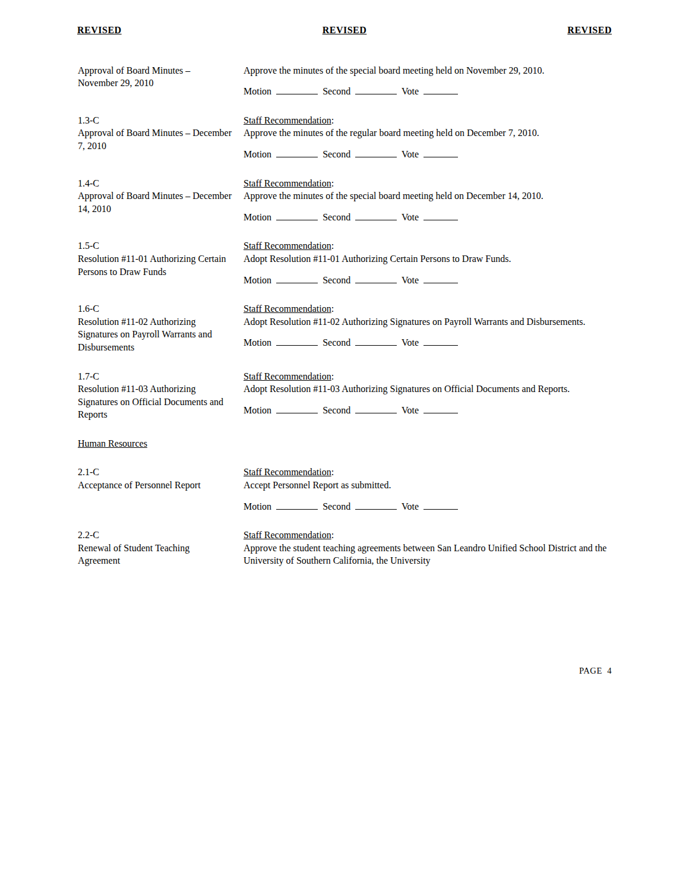Revised Revised Revised
| Approval of Board Minutes – November 29, 2010 | Approve the minutes of the special board meeting held on November 29, 2010. Motion Second Vote |
| 1.3-C Approval of Board Minutes – December 7, 2010 | Staff Recommendation : Approve the minutes of the regular board meeting held on December 7, 2010. Motion Second Vote |
| 1.4-C Approval of Board Minutes – December 14, 2010 | Staff Recommendation : Approve the minutes of the special board meeting held on December 14, 2010. Motion Second Vote |
| 1.5-C Resolution #11-01 Authorizing Certain Persons to Draw Funds | Staff Recommendation : Adopt Resolution #11-01 Authorizing Certain Persons to Draw Funds. Motion Second Vote |
| 1.6-C Resolution #11-02 Authorizing Signatures on Payroll Warrants and Disbursements | Staff Recommendation : Adopt Resolution #11-02 Authorizing Signatures on Payroll Warrants and Disbursements. Motion Second Vote |
| 1.7-C Resolution #11-03 Authorizing Signatures on Official Documents and Reports | Staff Recommendation : Adopt Resolution #11-03 Authorizing Signatures on Official Documents and Reports. Motion Second Vote |
| Human Resources |
| 2.1-C Acceptance of Personnel Report | Staff Recommendation : Accept Personnel Report as submitted. Motion Second Vote |
| 2.2-C Renewal of Student Teaching Agreement | Staff Recommendation : Approve the student teaching agreements between San Leandro Unified School District and the University of Southern California, the University |
PAGE 4